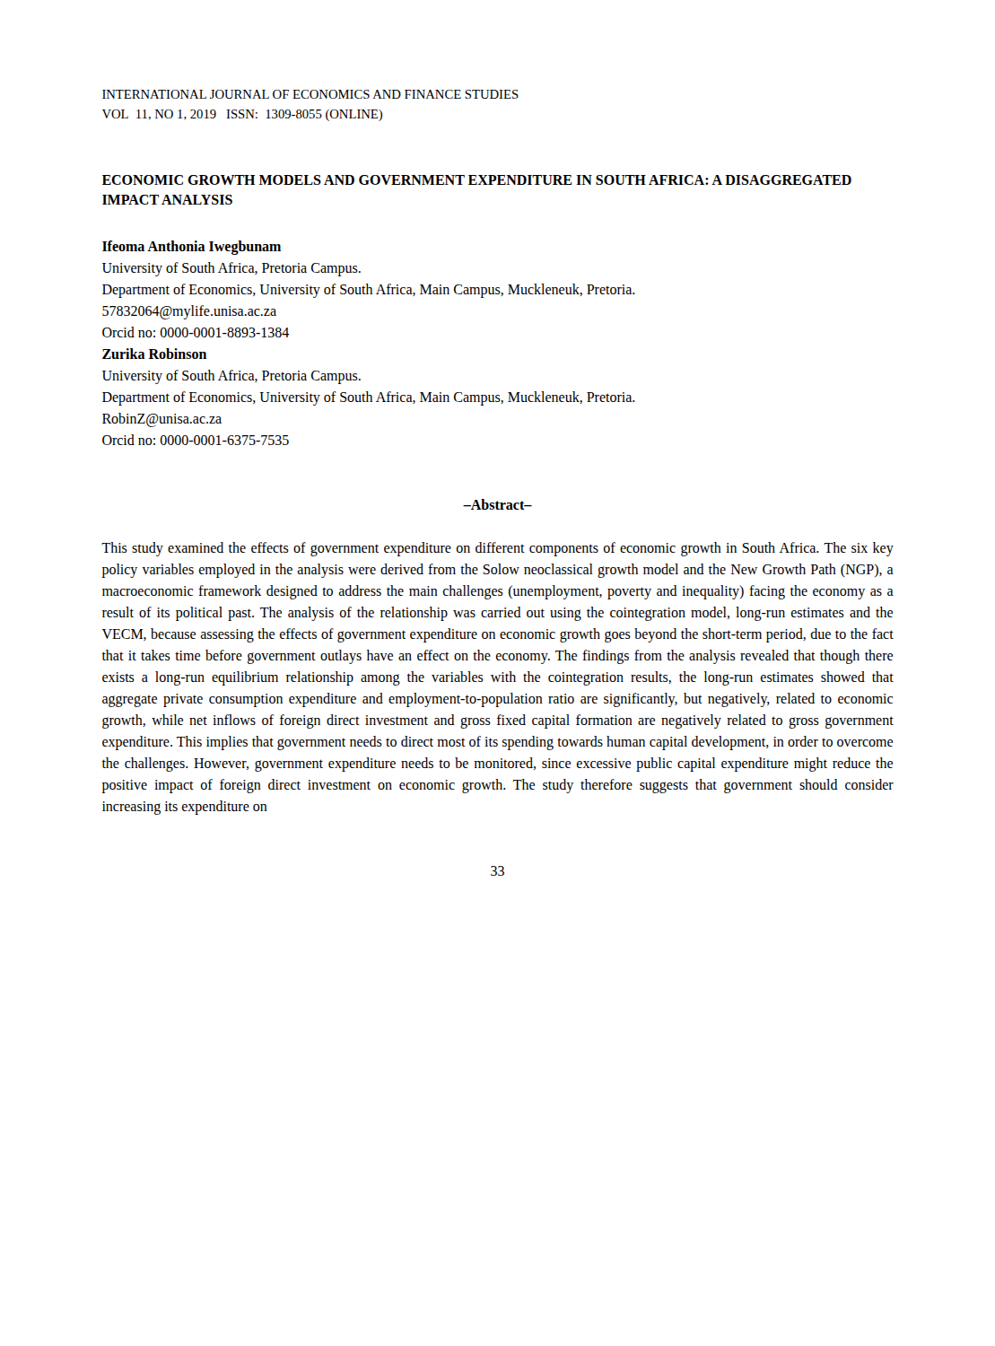International Journal of Economics and Finance Studies
Vol 11, No 1, 2019 ISSN: 1309-8055 (Online)
Economic Growth Models and Government Expenditure in South Africa: A Disaggregated Impact Analysis
Ifeoma Anthonia Iwegbunam
University of South Africa, Pretoria Campus.
Department of Economics, University of South Africa, Main Campus, Muckleneuk, Pretoria.
57832064@mylife.unisa.ac.za
Orcid no: 0000-0001-8893-1384
Zurika Robinson
University of South Africa, Pretoria Campus.
Department of Economics, University of South Africa, Main Campus, Muckleneuk, Pretoria.
RobinZ@unisa.ac.za
Orcid no: 0000-0001-6375-7535
–Abstract–
This study examined the effects of government expenditure on different components of economic growth in South Africa. The six key policy variables employed in the analysis were derived from the Solow neoclassical growth model and the New Growth Path (NGP), a macroeconomic framework designed to address the main challenges (unemployment, poverty and inequality) facing the economy as a result of its political past. The analysis of the relationship was carried out using the cointegration model, long-run estimates and the VECM, because assessing the effects of government expenditure on economic growth goes beyond the short-term period, due to the fact that it takes time before government outlays have an effect on the economy. The findings from the analysis revealed that though there exists a long-run equilibrium relationship among the variables with the cointegration results, the long-run estimates showed that aggregate private consumption expenditure and employment-to-population ratio are significantly, but negatively, related to economic growth, while net inflows of foreign direct investment and gross fixed capital formation are negatively related to gross government expenditure. This implies that government needs to direct most of its spending towards human capital development, in order to overcome the challenges. However, government expenditure needs to be monitored, since excessive public capital expenditure might reduce the positive impact of foreign direct investment on economic growth. The study therefore suggests that government should consider increasing its expenditure on
33